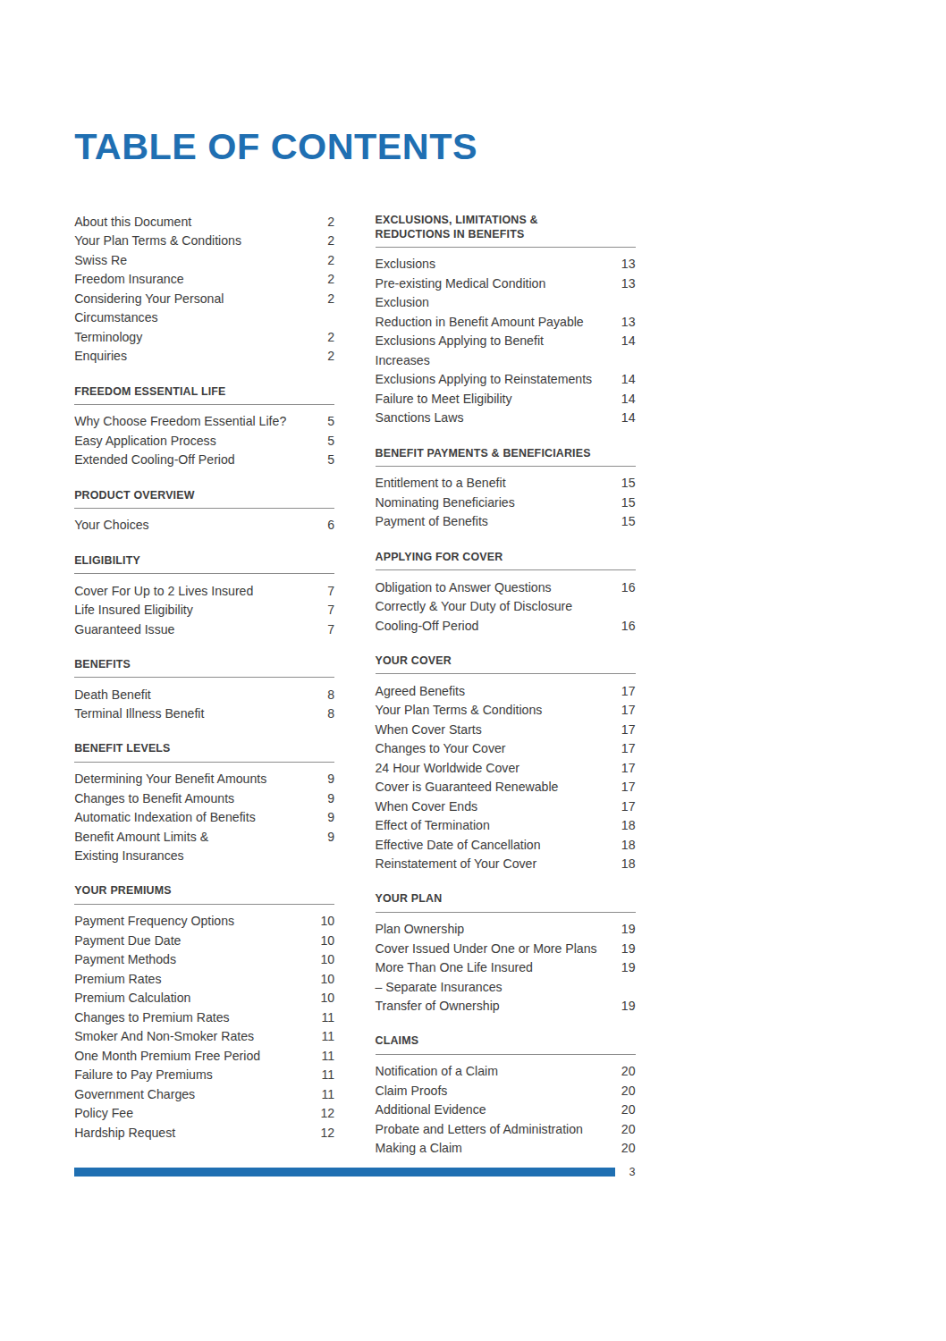TABLE OF CONTENTS
About this Document 2
Your Plan Terms & Conditions 2
Swiss Re 2
Freedom Insurance 2
Considering Your Personal Circumstances 2
Terminology 2
Enquiries 2
FREEDOM ESSENTIAL LIFE
Why Choose Freedom Essential Life?5
Easy Application Process 5
Extended Cooling-Off Period 5
PRODUCT OVERVIEW
Your Choices 6
ELIGIBILITY
Cover For Up to 2 Lives Insured 7
Life Insured Eligibility 7
Guaranteed Issue 7
BENEFITS
Death Benefit 8
Terminal Illness Benefit 8
BENEFIT LEVELS
Determining Your Benefit Amounts 9
Changes to Benefit Amounts 9
Automatic Indexation of Benefits 9
Benefit Amount Limits &9
Existing Insurances
YOUR PREMIUMS
Payment Frequency Options 10
Payment Due Date 10
Payment Methods 10
Premium Rates 10
Premium Calculation 10
Changes to Premium Rates 11
Smoker And Non-Smoker Rates 11
One Month Premium Free Period 11
Failure to Pay Premiums 11
Government Charges 11
Policy Fee 12
Hardship Request 12
EXCLUSIONS, LIMITATIONS &
REDUCTIONS IN BENEFITS
Exclusions 13
Pre-existing Medical Condition Exclusion 13
Reduction in Benefit Amount Payable 13
Exclusions Applying to Benefit Increases 14
Exclusions Applying to Reinstatements 14
Failure to Meet Eligibility 14
Sanctions Laws 14
BENEFIT PAYMENTS & BENEFICIARIES
Entitlement to a Benefit 15
Nominating Beneficiaries 15
Payment of Benefits 15
APPLYING FOR COVER
Obligation to Answer Questions 16
Correctly & Your Duty of Disclosure
Cooling-Off Period 16
YOUR COVER
Agreed Benefits 17
Your Plan Terms & Conditions 17
When Cover Starts 17
Changes to Your Cover 17
24 Hour Worldwide Cover 17
Cover is Guaranteed Renewable 17
When Cover Ends 17
Effect of Termination 18
Effective Date of Cancellation 18
Reinstatement of Your Cover 18
YOUR PLAN
Plan Ownership 19
Cover Issued Under One or More Plans 19
More Than One Life Insured 19
– Separate Insurances
Transfer of Ownership 19
CLAIMS
Notification of a Claim 20
Claim Proofs 20
Additional Evidence 20
Probate and Letters of Administration 20
Making a Claim 20
3